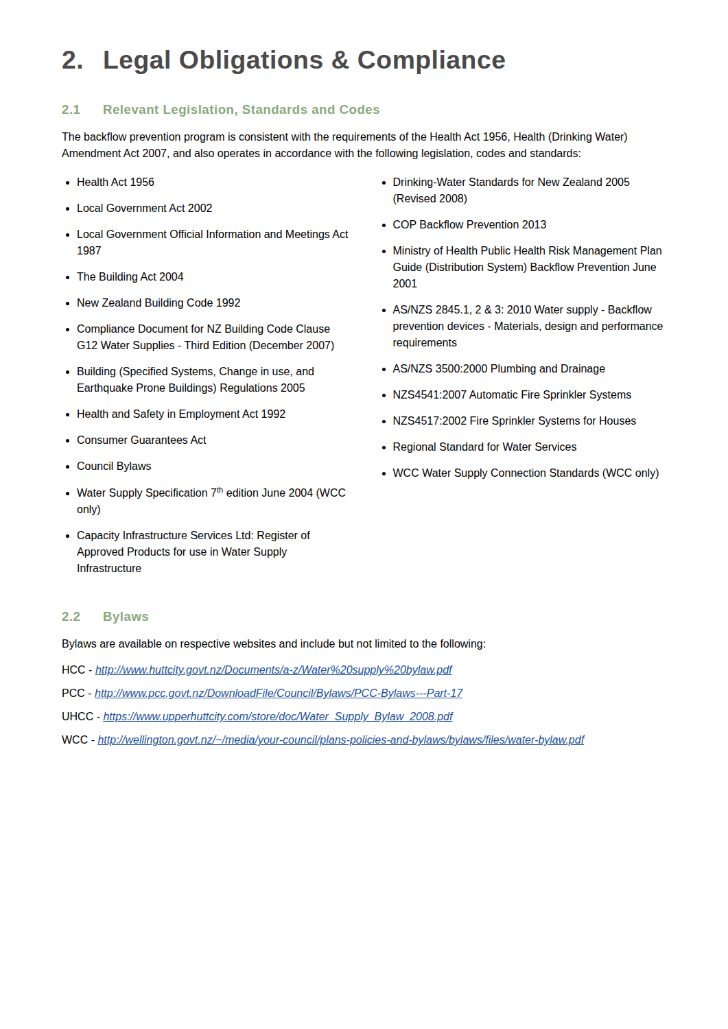2. Legal Obligations & Compliance
2.1 Relevant Legislation, Standards and Codes
The backflow prevention program is consistent with the requirements of the Health Act 1956, Health (Drinking Water) Amendment Act 2007, and also operates in accordance with the following legislation, codes and standards:
Health Act 1956
Local Government Act 2002
Local Government Official Information and Meetings Act 1987
The Building Act 2004
New Zealand Building Code 1992
Compliance Document for NZ Building Code Clause G12 Water Supplies - Third Edition (December 2007)
Building (Specified Systems, Change in use, and Earthquake Prone Buildings) Regulations 2005
Health and Safety in Employment Act 1992
Consumer Guarantees Act
Council Bylaws
Water Supply Specification 7th edition June 2004 (WCC only)
Capacity Infrastructure Services Ltd: Register of Approved Products for use in Water Supply Infrastructure
Drinking-Water Standards for New Zealand 2005 (Revised 2008)
COP Backflow Prevention 2013
Ministry of Health Public Health Risk Management Plan Guide (Distribution System) Backflow Prevention June 2001
AS/NZS 2845.1, 2 & 3: 2010 Water supply - Backflow prevention devices - Materials, design and performance requirements
AS/NZS 3500:2000 Plumbing and Drainage
NZS4541:2007 Automatic Fire Sprinkler Systems
NZS4517:2002 Fire Sprinkler Systems for Houses
Regional Standard for Water Services
WCC Water Supply Connection Standards (WCC only)
2.2 Bylaws
Bylaws are available on respective websites and include but not limited to the following:
HCC - http://www.huttcity.govt.nz/Documents/a-z/Water%20supply%20bylaw.pdf
PCC - http://www.pcc.govt.nz/DownloadFile/Council/Bylaws/PCC-Bylaws---Part-17
UHCC - https://www.upperhuttcity.com/store/doc/Water_Supply_Bylaw_2008.pdf
WCC - http://wellington.govt.nz/~/media/your-council/plans-policies-and-bylaws/bylaws/files/water-bylaw.pdf